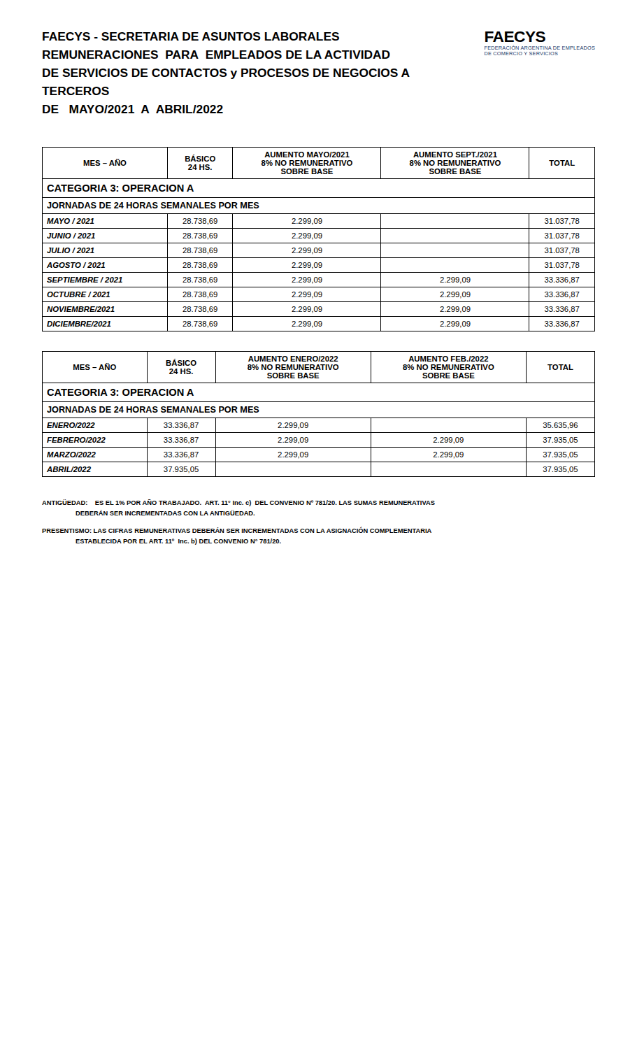FAECYS FEDERACIÓN ARGENTINA DE EMPLEADOS DE COMERCIO Y SERVICIOS
FAECYS - SECRETARIA DE ASUNTOS LABORALES
REMUNERACIONES PARA EMPLEADOS DE LA ACTIVIDAD
DE SERVICIOS DE CONTACTOS y PROCESOS DE NEGOCIOS A TERCEROS
DE MAYO/2021 A ABRIL/2022
| CATEGORIA 3: OPERACION A |
| JORNADAS DE 24 HORAS SEMANALES POR MES |
| MES – AÑO | BÁSICO 24 HS. | AUMENTO MAYO/2021 8% NO REMUNERATIVO SOBRE BASE | AUMENTO SEPT./2021 8% NO REMUNERATIVO SOBRE BASE | TOTAL |
| MAYO / 2021 | 28.738,69 | 2.299,09 | | 31.037,78 |
| JUNIO / 2021 | 28.738,69 | 2.299,09 | | 31.037,78 |
| JULIO / 2021 | 28.738,69 | 2.299,09 | | 31.037,78 |
| AGOSTO / 2021 | 28.738,69 | 2.299,09 | | 31.037,78 |
| SEPTIEMBRE / 2021 | 28.738,69 | 2.299,09 | 2.299,09 | 33.336,87 |
| OCTUBRE / 2021 | 28.738,69 | 2.299,09 | 2.299,09 | 33.336,87 |
| NOVIEMBRE/2021 | 28.738,69 | 2.299,09 | 2.299,09 | 33.336,87 |
| DICIEMBRE/2021 | 28.738,69 | 2.299,09 | 2.299,09 | 33.336,87 |
| CATEGORIA 3: OPERACION A |
| JORNADAS DE 24 HORAS SEMANALES POR MES |
| MES – AÑO | BÁSICO 24 HS. | AUMENTO ENERO/2022 8% NO REMUNERATIVO SOBRE BASE | AUMENTO FEB./2022 8% NO REMUNERATIVO SOBRE BASE | TOTAL |
| ENERO/2022 | 33.336,87 | 2.299,09 | | 35.635,96 |
| FEBRERO/2022 | 33.336,87 | 2.299,09 | 2.299,09 | 37.935,05 |
| MARZO/2022 | 33.336,87 | 2.299,09 | 2.299,09 | 37.935,05 |
| ABRIL/2022 | 37.935,05 | | | 37.935,05 |
ANTIGÜEDAD: ES EL 1% POR AÑO TRABAJADO. ART. 11° Inc. c) DEL CONVENIO Nº 781/20. LAS SUMAS REMUNERATIVAS DEBERÁN SER INCREMENTADAS CON LA ANTIGÜEDAD.
PRESENTISMO: LAS CIFRAS REMUNERATIVAS DEBERÁN SER INCREMENTADAS CON LA ASIGNACIÓN COMPLEMENTARIA ESTABLECIDA POR EL ART. 11º Inc. b) DEL CONVENIO N° 781/20.